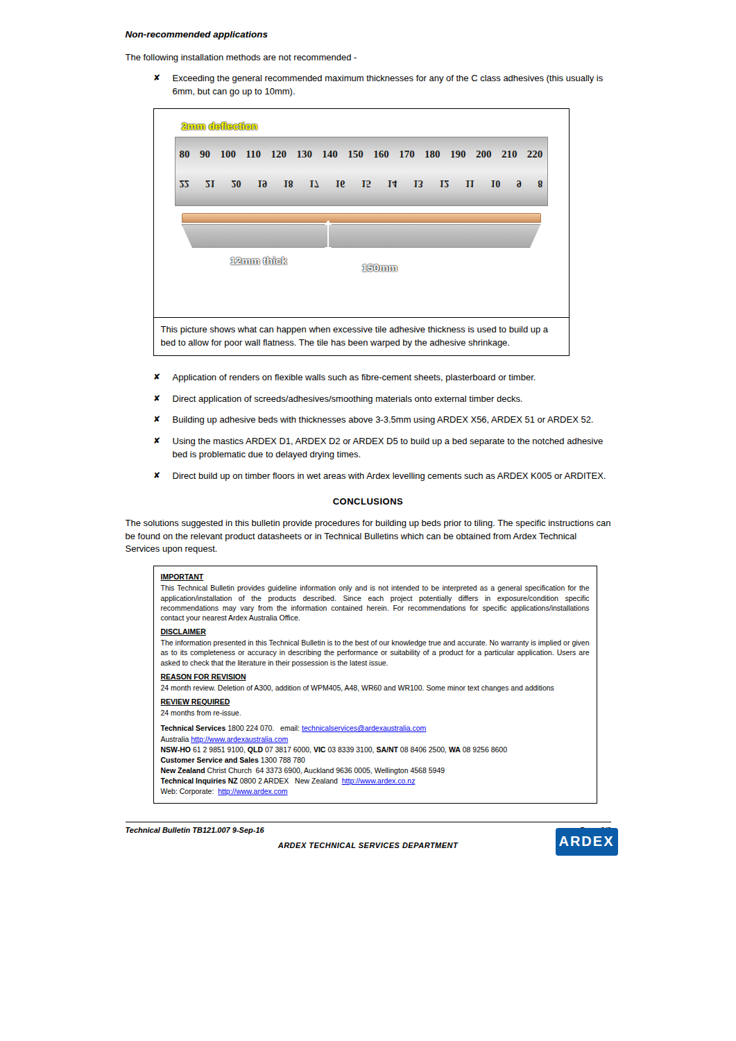Non-recommended applications
The following installation methods are not recommended -
Exceeding the general recommended maximum thicknesses for any of the C class adhesives (this usually is 6mm, but can go up to 10mm).
2mm deflection
8090100110120130140150160170180190200210220
2221201918171615141312111098
12mm thick
150mm
This picture shows what can happen when excessive tile adhesive thickness is used to build up a bed to allow for poor wall flatness. The tile has been warped by the adhesive shrinkage.
Application of renders on flexible walls such as fibre-cement sheets, plasterboard or timber.
Direct application of screeds/adhesives/smoothing materials onto external timber decks.
Building up adhesive beds with thicknesses above 3-3.5mm using ARDEX X56, ARDEX 51 or ARDEX 52.
Using the mastics ARDEX D1, ARDEX D2 or ARDEX D5 to build up a bed separate to the notched adhesive bed is problematic due to delayed drying times.
Direct build up on timber floors in wet areas with Ardex levelling cements such as ARDEX K005 or ARDITEX.
Conclusions
The solutions suggested in this bulletin provide procedures for building up beds prior to tiling. The specific instructions can be found on the relevant product datasheets or in Technical Bulletins which can be obtained from Ardex Technical Services upon request.
Important
This Technical Bulletin provides guideline information only and is not intended to be interpreted as a general specification for the application/installation of the products described. Since each project potentially differs in exposure/condition specific recommendations may vary from the information contained herein. For recommendations for specific applications/installations contact your nearest Ardex Australia Office.
Disclaimer
The information presented in this Technical Bulletin is to the best of our knowledge true and accurate. No warranty is implied or given as to its completeness or accuracy in describing the performance or suitability of a product for a particular application. Users are asked to check that the literature in their possession is the latest issue.
Reason for Revision
24 month review. Deletion of A300, addition of WPM405, A48, WR60 and WR100. Some minor text changes and additions
Review Required
24 months from re-issue.
Technical Services 1800 224 070. email: technicalservices@ardexaustralia.com
Australia http://www.ardexaustralia.com
NSW-HO 61 2 9851 9100, QLD 07 3817 6000, VIC 03 8339 3100, SA/NT 08 8406 2500, WA 08 9256 8600
Customer Service and Sales 1300 788 780
New Zealand Christ Church 64 3373 6900, Auckland 9636 0005, Wellington 4568 5949
Technical Inquiries NZ 0800 2 ARDEX New Zealand http://www.ardex.co.nz
Web: Corporate: http://www.ardex.com
Technical Bulletin TB121.007 9-Sep-16 Page 3/3
ARDEX TECHNICAL SERVICES DEPARTMENT
ARDEX